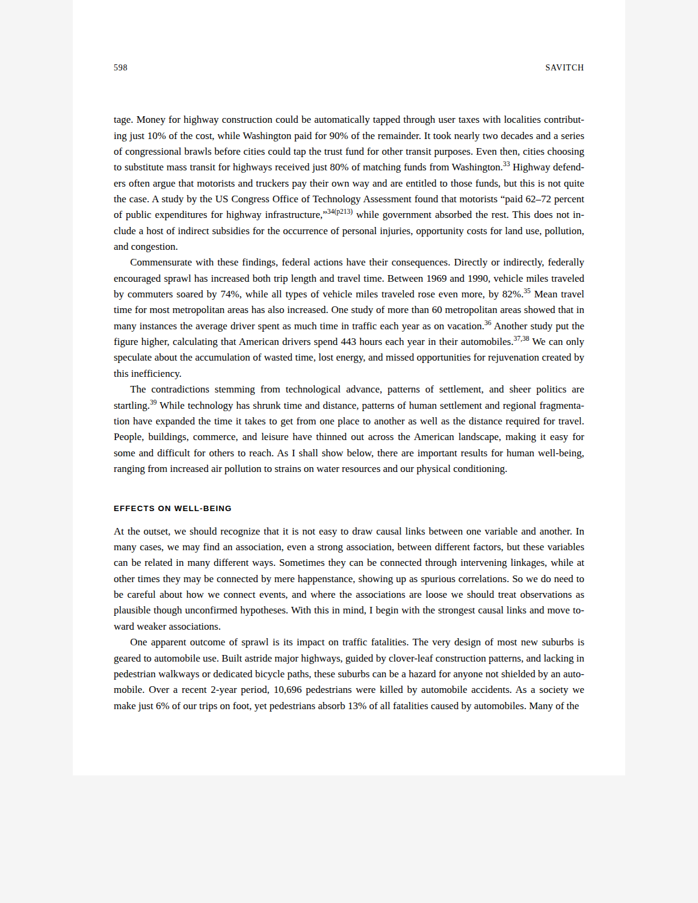598 Savitch
tage. Money for highway construction could be automatically tapped through user taxes with localities contributing just 10% of the cost, while Washington paid for 90% of the remainder. It took nearly two decades and a series of congressional brawls before cities could tap the trust fund for other transit purposes. Even then, cities choosing to substitute mass transit for highways received just 80% of matching funds from Washington.33 Highway defenders often argue that motorists and truckers pay their own way and are entitled to those funds, but this is not quite the case. A study by the US Congress Office of Technology Assessment found that motorists “paid 62–72 percent of public expenditures for highway infrastructure,”34(p213) while government absorbed the rest. This does not include a host of indirect subsidies for the occurrence of personal injuries, opportunity costs for land use, pollution, and congestion.
Commensurate with these findings, federal actions have their consequences. Directly or indirectly, federally encouraged sprawl has increased both trip length and travel time. Between 1969 and 1990, vehicle miles traveled by commuters soared by 74%, while all types of vehicle miles traveled rose even more, by 82%.35 Mean travel time for most metropolitan areas has also increased. One study of more than 60 metropolitan areas showed that in many instances the average driver spent as much time in traffic each year as on vacation.36 Another study put the figure higher, calculating that American drivers spend 443 hours each year in their automobiles.37,38 We can only speculate about the accumulation of wasted time, lost energy, and missed opportunities for rejuvenation created by this inefficiency.
The contradictions stemming from technological advance, patterns of settlement, and sheer politics are startling.39 While technology has shrunk time and distance, patterns of human settlement and regional fragmentation have expanded the time it takes to get from one place to another as well as the distance required for travel. People, buildings, commerce, and leisure have thinned out across the American landscape, making it easy for some and difficult for others to reach. As I shall show below, there are important results for human well-being, ranging from increased air pollution to strains on water resources and our physical conditioning.
Effects on Well-Being
At the outset, we should recognize that it is not easy to draw causal links between one variable and another. In many cases, we may find an association, even a strong association, between different factors, but these variables can be related in many different ways. Sometimes they can be connected through intervening linkages, while at other times they may be connected by mere happenstance, showing up as spurious correlations. So we do need to be careful about how we connect events, and where the associations are loose we should treat observations as plausible though unconfirmed hypotheses. With this in mind, I begin with the strongest causal links and move toward weaker associations.
One apparent outcome of sprawl is its impact on traffic fatalities. The very design of most new suburbs is geared to automobile use. Built astride major highways, guided by clover-leaf construction patterns, and lacking in pedestrian walkways or dedicated bicycle paths, these suburbs can be a hazard for anyone not shielded by an automobile. Over a recent 2-year period, 10,696 pedestrians were killed by automobile accidents. As a society we make just 6% of our trips on foot, yet pedestrians absorb 13% of all fatalities caused by automobiles. Many of the